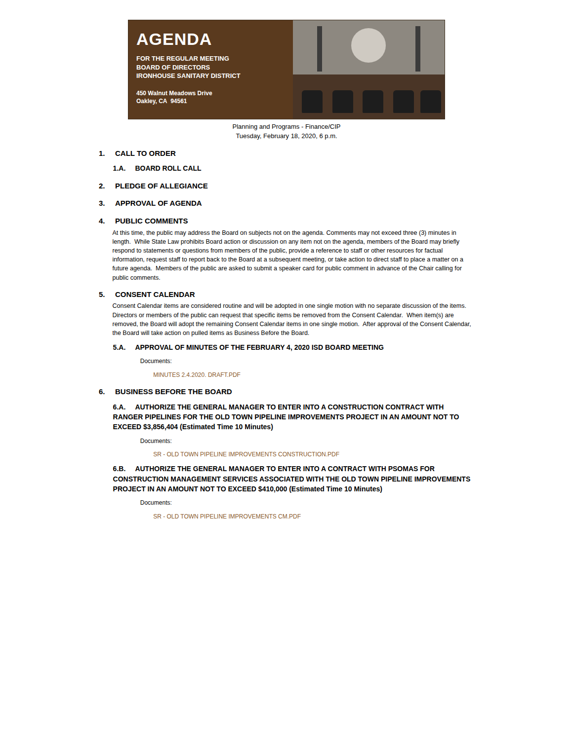AGENDA
FOR THE REGULAR MEETING
BOARD OF DIRECTORS
IRONHOUSE SANITARY DISTRICT
450 Walnut Meadows Drive
Oakley, CA 94561
Planning and Programs - Finance/CIP
Tuesday, February 18, 2020, 6 p.m.
1. CALL TO ORDER
1.A. BOARD ROLL CALL
2. PLEDGE OF ALLEGIANCE
3. APPROVAL OF AGENDA
4. PUBLIC COMMENTS
At this time, the public may address the Board on subjects not on the agenda. Comments may not exceed three (3) minutes in length. While State Law prohibits Board action or discussion on any item not on the agenda, members of the Board may briefly respond to statements or questions from members of the public, provide a reference to staff or other resources for factual information, request staff to report back to the Board at a subsequent meeting, or take action to direct staff to place a matter on a future agenda. Members of the public are asked to submit a speaker card for public comment in advance of the Chair calling for public comments.
5. CONSENT CALENDAR
Consent Calendar items are considered routine and will be adopted in one single motion with no separate discussion of the items. Directors or members of the public can request that specific items be removed from the Consent Calendar. When item(s) are removed, the Board will adopt the remaining Consent Calendar items in one single motion. After approval of the Consent Calendar, the Board will take action on pulled items as Business Before the Board.
5.A. APPROVAL OF MINUTES OF THE FEBRUARY 4, 2020 ISD BOARD MEETING
Documents:
MINUTES 2.4.2020. DRAFT.PDF
6. BUSINESS BEFORE THE BOARD
6.A. AUTHORIZE THE GENERAL MANAGER TO ENTER INTO A CONSTRUCTION CONTRACT WITH RANGER PIPELINES FOR THE OLD TOWN PIPELINE IMPROVEMENTS PROJECT IN AN AMOUNT NOT TO EXCEED $3,856,404 (Estimated Time 10 Minutes)
Documents:
SR - OLD TOWN PIPELINE IMPROVEMENTS CONSTRUCTION.PDF
6.B. AUTHORIZE THE GENERAL MANAGER TO ENTER INTO A CONTRACT WITH PSOMAS FOR CONSTRUCTION MANAGEMENT SERVICES ASSOCIATED WITH THE OLD TOWN PIPELINE IMPROVEMENTS PROJECT IN AN AMOUNT NOT TO EXCEED $410,000 (Estimated Time 10 Minutes)
Documents:
SR - OLD TOWN PIPELINE IMPROVEMENTS CM.PDF